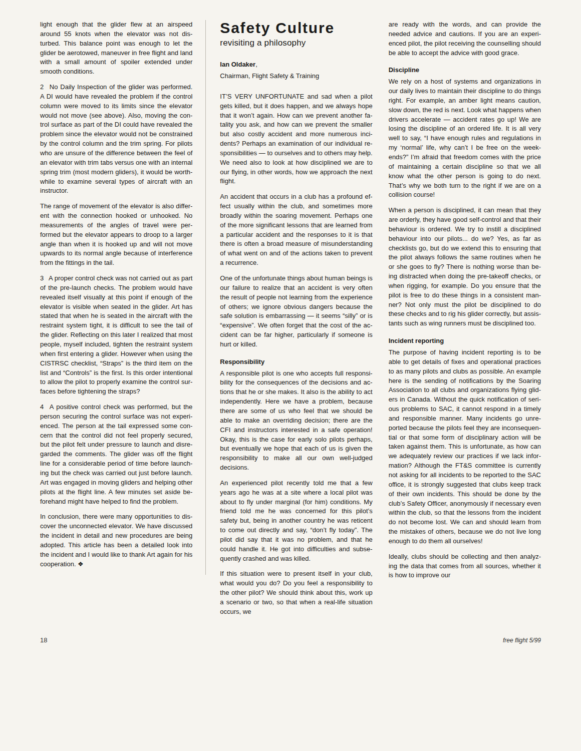light enough that the glider flew at an airspeed around 55 knots when the elevator was not disturbed. This balance point was enough to let the glider be aerotowed, maneuver in free flight and land with a small amount of spoiler extended under smooth conditions.
2 No Daily Inspection of the glider was performed. A DI would have revealed the problem if the control column were moved to its limits since the elevator would not move (see above). Also, moving the control surface as part of the DI could have revealed the problem since the elevator would not be constrained by the control column and the trim spring. For pilots who are unsure of the difference between the feel of an elevator with trim tabs versus one with an internal spring trim (most modern gliders), it would be worthwhile to examine several types of aircraft with an instructor.
The range of movement of the elevator is also different with the connection hooked or unhooked. No measurements of the angles of travel were performed but the elevator appears to droop to a larger angle than when it is hooked up and will not move upwards to its normal angle because of interference from the fittings in the tail.
3 A proper control check was not carried out as part of the pre-launch checks. The problem would have revealed itself visually at this point if enough of the elevator is visible when seated in the glider. Art has stated that when he is seated in the aircraft with the restraint system tight, it is difficult to see the tail of the glider. Reflecting on this later I realized that most people, myself included, tighten the restraint system when first entering a glider. However when using the CISTRSC checklist, “Straps” is the third item on the list and “Controls” is the first. Is this order intentional to allow the pilot to properly examine the control surfaces before tightening the straps?
4 A positive control check was performed, but the person securing the control surface was not experienced. The person at the tail expressed some concern that the control did not feel properly secured, but the pilot felt under pressure to launch and disregarded the comments. The glider was off the flight line for a considerable period of time before launching but the check was carried out just before launch. Art was engaged in moving gliders and helping other pilots at the flight line. A few minutes set aside beforehand might have helped to find the problem.
In conclusion, there were many opportunities to discover the unconnected elevator. We have discussed the incident in detail and new procedures are being adopted. This article has been a detailed look into the incident and I would like to thank Art again for his cooperation. ❖
Safety Culture
revisiting a philosophy
Ian Oldaker,
Chairman, Flight Safety & Training
IT’S VERY UNFORTUNATE and sad when a pilot gets killed, but it does happen, and we always hope that it won’t again. How can we prevent another fatality you ask, and how can we prevent the smaller but also costly accident and more numerous incidents? Perhaps an examination of our individual responsibilities — to ourselves and to others may help. We need also to look at how disciplined we are to our flying, in other words, how we approach the next flight.
An accident that occurs in a club has a profound effect usually within the club, and sometimes more broadly within the soaring movement. Perhaps one of the more significant lessons that are learned from a particular accident and the responses to it is that there is often a broad measure of misunderstanding of what went on and of the actions taken to prevent a recurrence.
One of the unfortunate things about human beings is our failure to realize that an accident is very often the result of people not learning from the experience of others; we ignore obvious dangers because the safe solution is embarrassing — it seems “silly” or is “expensive”. We often forget that the cost of the accident can be far higher, particularly if someone is hurt or killed.
Responsibility
A responsible pilot is one who accepts full responsibility for the consequences of the decisions and actions that he or she makes. It also is the ability to act independently. Here we have a problem, because there are some of us who feel that we should be able to make an overriding decision; there are the CFI and instructors interested in a safe operation! Okay, this is the case for early solo pilots perhaps, but eventually we hope that each of us is given the responsibility to make all our own well-judged decisions.
An experienced pilot recently told me that a few years ago he was at a site where a local pilot was about to fly under marginal (for him) conditions. My friend told me he was concerned for this pilot’s safety but, being in another country he was reticent to come out directly and say, “don’t fly today”. The pilot did say that it was no problem, and that he could handle it. He got into difficulties and subsequently crashed and was killed.
If this situation were to present itself in your club, what would you do? Do you feel a responsibility to the other pilot? We should think about this, work up a scenario or two, so that when a real-life situation occurs, we
are ready with the words, and can provide the needed advice and cautions. If you are an experienced pilot, the pilot receiving the counselling should be able to accept the advice with good grace.
Discipline
We rely on a host of systems and organizations in our daily lives to maintain their discipline to do things right. For example, an amber light means caution, slow down, the red is next. Look what happens when drivers accelerate — accident rates go up! We are losing the discipline of an ordered life. It is all very well to say, “I have enough rules and regulations in my ‘normal’ life, why can’t I be free on the weekends?” I’m afraid that freedom comes with the price of maintaining a certain discipline so that we all know what the other person is going to do next. That’s why we both turn to the right if we are on a collision course!
When a person is disciplined, it can mean that they are orderly, they have good self-control and that their behaviour is ordered. We try to instill a disciplined behaviour into our pilots... do we? Yes, as far as checklists go, but do we extend this to ensuring that the pilot always follows the same routines when he or she goes to fly? There is nothing worse than being distracted when doing the pre-takeoff checks, or when rigging, for example. Do you ensure that the pilot is free to do these things in a consistent manner? Not only must the pilot be disciplined to do these checks and to rig his glider correctly, but assistants such as wing runners must be disciplined too.
Incident reporting
The purpose of having incident reporting is to be able to get details of fixes and operational practices to as many pilots and clubs as possible. An example here is the sending of notifications by the Soaring Association to all clubs and organizations flying gliders in Canada. Without the quick notification of serious problems to SAC, it cannot respond in a timely and responsible manner. Many incidents go unreported because the pilots feel they are inconsequential or that some form of disciplinary action will be taken against them. This is unfortunate, as how can we adequately review our practices if we lack information? Although the FT&S committee is currently not asking for all incidents to be reported to the SAC office, it is strongly suggested that clubs keep track of their own incidents. This should be done by the club’s Safety Officer, anonymously if necessary even within the club, so that the lessons from the incident do not become lost. We can and should learn from the mistakes of others, because we do not live long enough to do them all ourselves!
Ideally, clubs should be collecting and then analyzing the data that comes from all sources, whether it is how to improve our
18 free flight 5/99